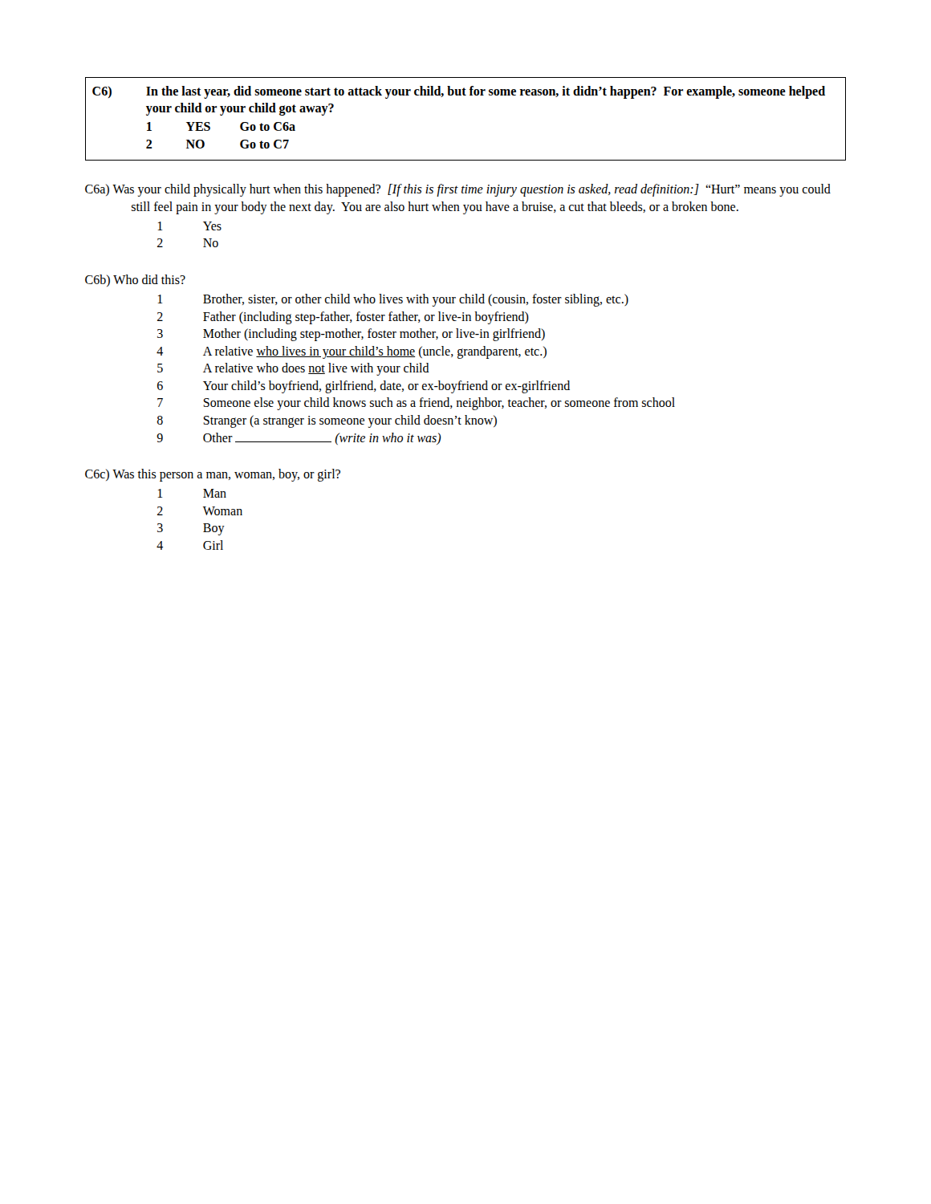C6)
In the last year, did someone start to attack your child, but for some reason, it didn’t happen? For example, someone helped your child or your child got away?
| 1 | YES | Go to C6a |
| 2 | NO | Go to C7 |
C6a) Was your child physically hurt when this happened? [If this is first time injury question is asked, read definition:] “Hurt” means you could still feel pain in your body the next day. You are also hurt when you have a bruise, a cut that bleeds, or a broken bone.
| 1 | Yes |
| 2 | No |
C6b) Who did this?
| 1 | Brother, sister, or other child who lives with your child (cousin, foster sibling, etc.) |
| 2 | Father (including step-father, foster father, or live-in boyfriend) |
| 3 | Mother (including step-mother, foster mother, or live-in girlfriend) |
| 4 | A relative who lives in your child’s home (uncle, grandparent, etc.) |
| 5 | A relative who does not live with your child |
| 6 | Your child’s boyfriend, girlfriend, date, or ex-boyfriend or ex-girlfriend |
| 7 | Someone else your child knows such as a friend, neighbor, teacher, or someone from school |
| 8 | Stranger (a stranger is someone your child doesn’t know) |
| 9 | Other (write in who it was) |
C6c) Was this person a man, woman, boy, or girl?
| 1 | Man |
| 2 | Woman |
| 3 | Boy |
| 4 | Girl |